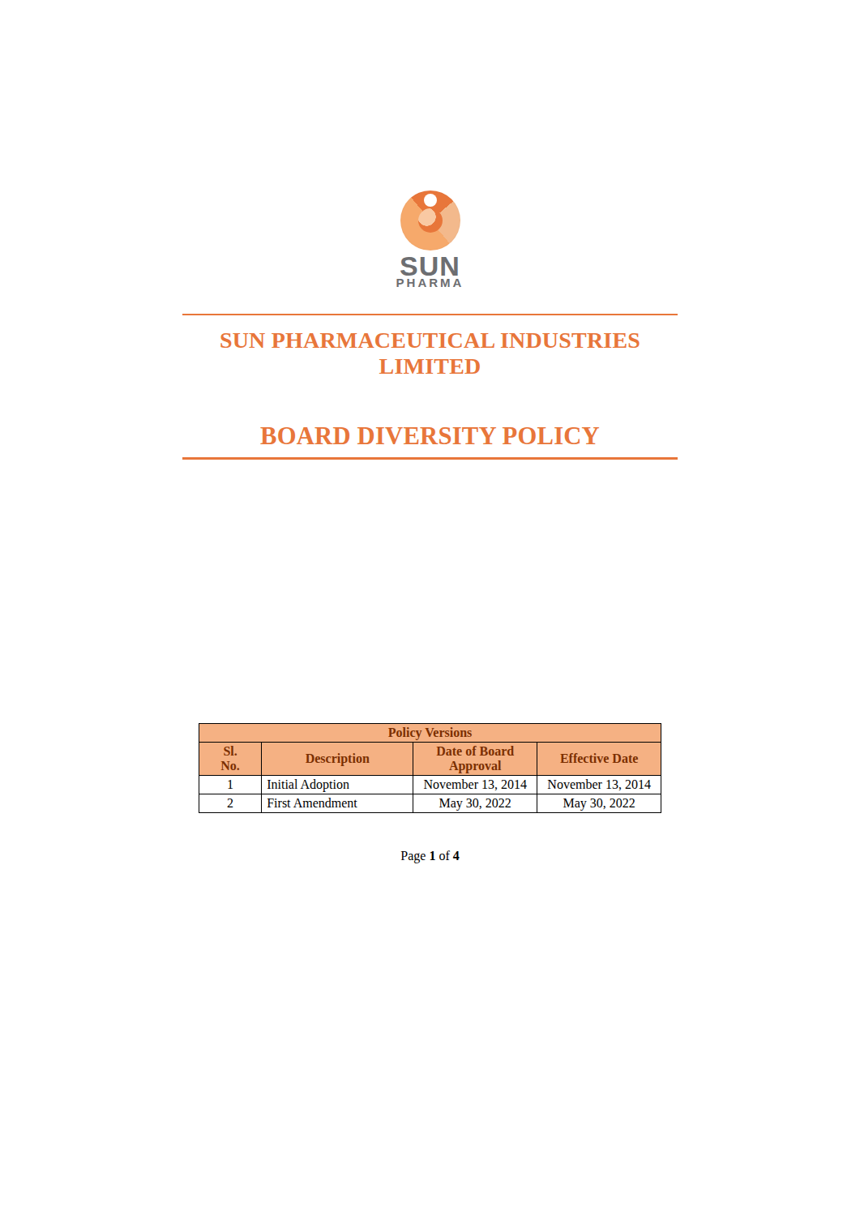SUN
PHARMA
SUN PHARMACEUTICAL INDUSTRIES LIMITED
BOARD DIVERSITY POLICY
| Policy Versions |
| --- |
| Sl. No. | Description | Date of Board Approval | Effective Date |
| 1 | Initial Adoption | November 13, 2014 | November 13, 2014 |
| 2 | First Amendment | May 30, 2022 | May 30, 2022 |
Page 1 of 4